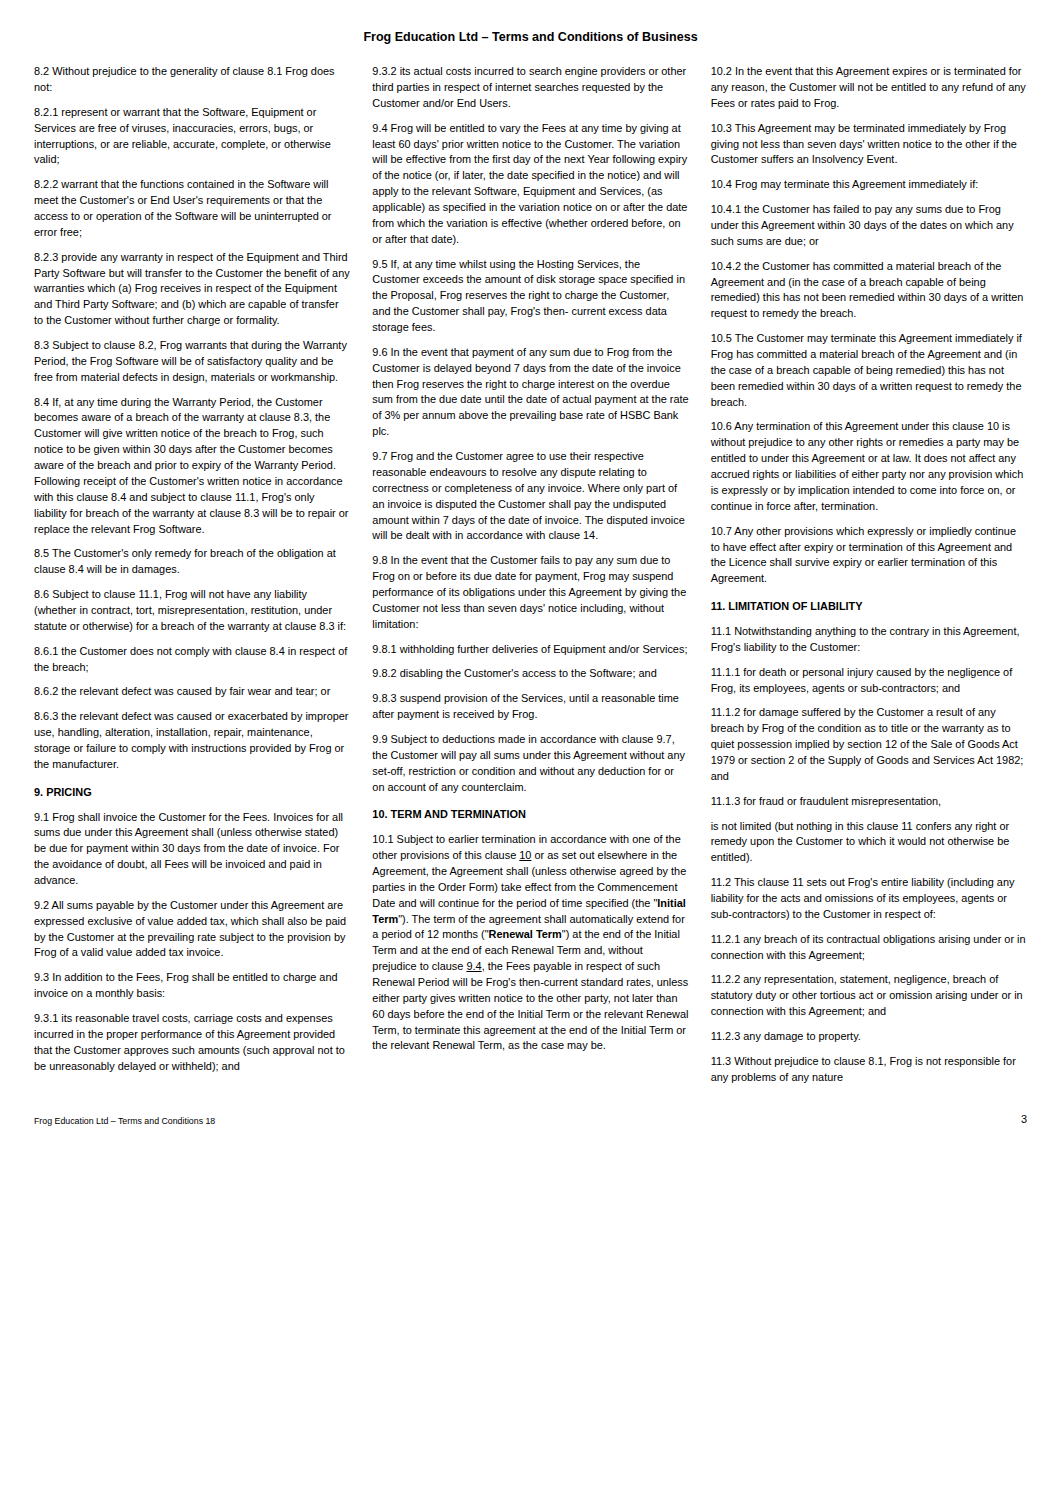Frog Education Ltd – Terms and Conditions of Business
8.2 Without prejudice to the generality of clause 8.1 Frog does not:
8.2.1 represent or warrant that the Software, Equipment or Services are free of viruses, inaccuracies, errors, bugs, or interruptions, or are reliable, accurate, complete, or otherwise valid;
8.2.2 warrant that the functions contained in the Software will meet the Customer's or End User's requirements or that the access to or operation of the Software will be uninterrupted or error free;
8.2.3 provide any warranty in respect of the Equipment and Third Party Software but will transfer to the Customer the benefit of any warranties which (a) Frog receives in respect of the Equipment and Third Party Software; and (b) which are capable of transfer to the Customer without further charge or formality.
8.3 Subject to clause 8.2, Frog warrants that during the Warranty Period, the Frog Software will be of satisfactory quality and be free from material defects in design, materials or workmanship.
8.4 If, at any time during the Warranty Period, the Customer becomes aware of a breach of the warranty at clause 8.3, the Customer will give written notice of the breach to Frog, such notice to be given within 30 days after the Customer becomes aware of the breach and prior to expiry of the Warranty Period. Following receipt of the Customer's written notice in accordance with this clause 8.4 and subject to clause 11.1, Frog's only liability for breach of the warranty at clause 8.3 will be to repair or replace the relevant Frog Software.
8.5 The Customer's only remedy for breach of the obligation at clause 8.4 will be in damages.
8.6 Subject to clause 11.1, Frog will not have any liability (whether in contract, tort, misrepresentation, restitution, under statute or otherwise) for a breach of the warranty at clause 8.3 if:
8.6.1 the Customer does not comply with clause 8.4 in respect of the breach;
8.6.2 the relevant defect was caused by fair wear and tear; or
8.6.3 the relevant defect was caused or exacerbated by improper use, handling, alteration, installation, repair, maintenance, storage or failure to comply with instructions provided by Frog or the manufacturer.
9. PRICING
9.1 Frog shall invoice the Customer for the Fees. Invoices for all sums due under this Agreement shall (unless otherwise stated) be due for payment within 30 days from the date of invoice. For the avoidance of doubt, all Fees will be invoiced and paid in advance.
9.2 All sums payable by the Customer under this Agreement are expressed exclusive of value added tax, which shall also be paid by the Customer at the prevailing rate subject to the provision by Frog of a valid value added tax invoice.
9.3 In addition to the Fees, Frog shall be entitled to charge and invoice on a monthly basis:
9.3.1 its reasonable travel costs, carriage costs and expenses incurred in the proper performance of this Agreement provided that the Customer approves such amounts (such approval not to be unreasonably delayed or withheld); and
9.3.2 its actual costs incurred to search engine providers or other third parties in respect of internet searches requested by the Customer and/or End Users.
9.4 Frog will be entitled to vary the Fees at any time by giving at least 60 days' prior written notice to the Customer. The variation will be effective from the first day of the next Year following expiry of the notice (or, if later, the date specified in the notice) and will apply to the relevant Software, Equipment and Services, (as applicable) as specified in the variation notice on or after the date from which the variation is effective (whether ordered before, on or after that date).
9.5 If, at any time whilst using the Hosting Services, the Customer exceeds the amount of disk storage space specified in the Proposal, Frog reserves the right to charge the Customer, and the Customer shall pay, Frog's then- current excess data storage fees.
9.6 In the event that payment of any sum due to Frog from the Customer is delayed beyond 7 days from the date of the invoice then Frog reserves the right to charge interest on the overdue sum from the due date until the date of actual payment at the rate of 3% per annum above the prevailing base rate of HSBC Bank plc.
9.7 Frog and the Customer agree to use their respective reasonable endeavours to resolve any dispute relating to correctness or completeness of any invoice. Where only part of an invoice is disputed the Customer shall pay the undisputed amount within 7 days of the date of invoice. The disputed invoice will be dealt with in accordance with clause 14.
9.8 In the event that the Customer fails to pay any sum due to Frog on or before its due date for payment, Frog may suspend performance of its obligations under this Agreement by giving the Customer not less than seven days' notice including, without limitation:
9.8.1 withholding further deliveries of Equipment and/or Services;
9.8.2 disabling the Customer's access to the Software; and
9.8.3 suspend provision of the Services, until a reasonable time after payment is received by Frog.
9.9 Subject to deductions made in accordance with clause 9.7, the Customer will pay all sums under this Agreement without any set-off, restriction or condition and without any deduction for or on account of any counterclaim.
10. TERM AND TERMINATION
10.1 Subject to earlier termination in accordance with one of the other provisions of this clause 10 or as set out elsewhere in the Agreement, the Agreement shall (unless otherwise agreed by the parties in the Order Form) take effect from the Commencement Date and will continue for the period of time specified (the "Initial Term"). The term of the agreement shall automatically extend for a period of 12 months ("Renewal Term") at the end of the Initial Term and at the end of each Renewal Term and, without prejudice to clause 9.4, the Fees payable in respect of such Renewal Period will be Frog's then-current standard rates, unless either party gives written notice to the other party, not later than 60 days before the end of the Initial Term or the relevant Renewal Term, to terminate this agreement at the end of the Initial Term or the relevant Renewal Term, as the case may be.
10.2 In the event that this Agreement expires or is terminated for any reason, the Customer will not be entitled to any refund of any Fees or rates paid to Frog.
10.3 This Agreement may be terminated immediately by Frog giving not less than seven days' written notice to the other if the Customer suffers an Insolvency Event.
10.4 Frog may terminate this Agreement immediately if:
10.4.1 the Customer has failed to pay any sums due to Frog under this Agreement within 30 days of the dates on which any such sums are due; or
10.4.2 the Customer has committed a material breach of the Agreement and (in the case of a breach capable of being remedied) this has not been remedied within 30 days of a written request to remedy the breach.
10.5 The Customer may terminate this Agreement immediately if Frog has committed a material breach of the Agreement and (in the case of a breach capable of being remedied) this has not been remedied within 30 days of a written request to remedy the breach.
10.6 Any termination of this Agreement under this clause 10 is without prejudice to any other rights or remedies a party may be entitled to under this Agreement or at law. It does not affect any accrued rights or liabilities of either party nor any provision which is expressly or by implication intended to come into force on, or continue in force after, termination.
10.7 Any other provisions which expressly or impliedly continue to have effect after expiry or termination of this Agreement and the Licence shall survive expiry or earlier termination of this Agreement.
11. LIMITATION OF LIABILITY
11.1 Notwithstanding anything to the contrary in this Agreement, Frog's liability to the Customer:
11.1.1 for death or personal injury caused by the negligence of Frog, its employees, agents or sub-contractors; and
11.1.2 for damage suffered by the Customer a result of any breach by Frog of the condition as to title or the warranty as to quiet possession implied by section 12 of the Sale of Goods Act 1979 or section 2 of the Supply of Goods and Services Act 1982; and
11.1.3 for fraud or fraudulent misrepresentation,
is not limited (but nothing in this clause 11 confers any right or remedy upon the Customer to which it would not otherwise be entitled).
11.2 This clause 11 sets out Frog's entire liability (including any liability for the acts and omissions of its employees, agents or sub-contractors) to the Customer in respect of:
11.2.1 any breach of its contractual obligations arising under or in connection with this Agreement;
11.2.2 any representation, statement, negligence, breach of statutory duty or other tortious act or omission arising under or in connection with this Agreement; and
11.2.3 any damage to property.
11.3 Without prejudice to clause 8.1, Frog is not responsible for any problems of any nature
Frog Education Ltd – Terms and Conditions 18 3